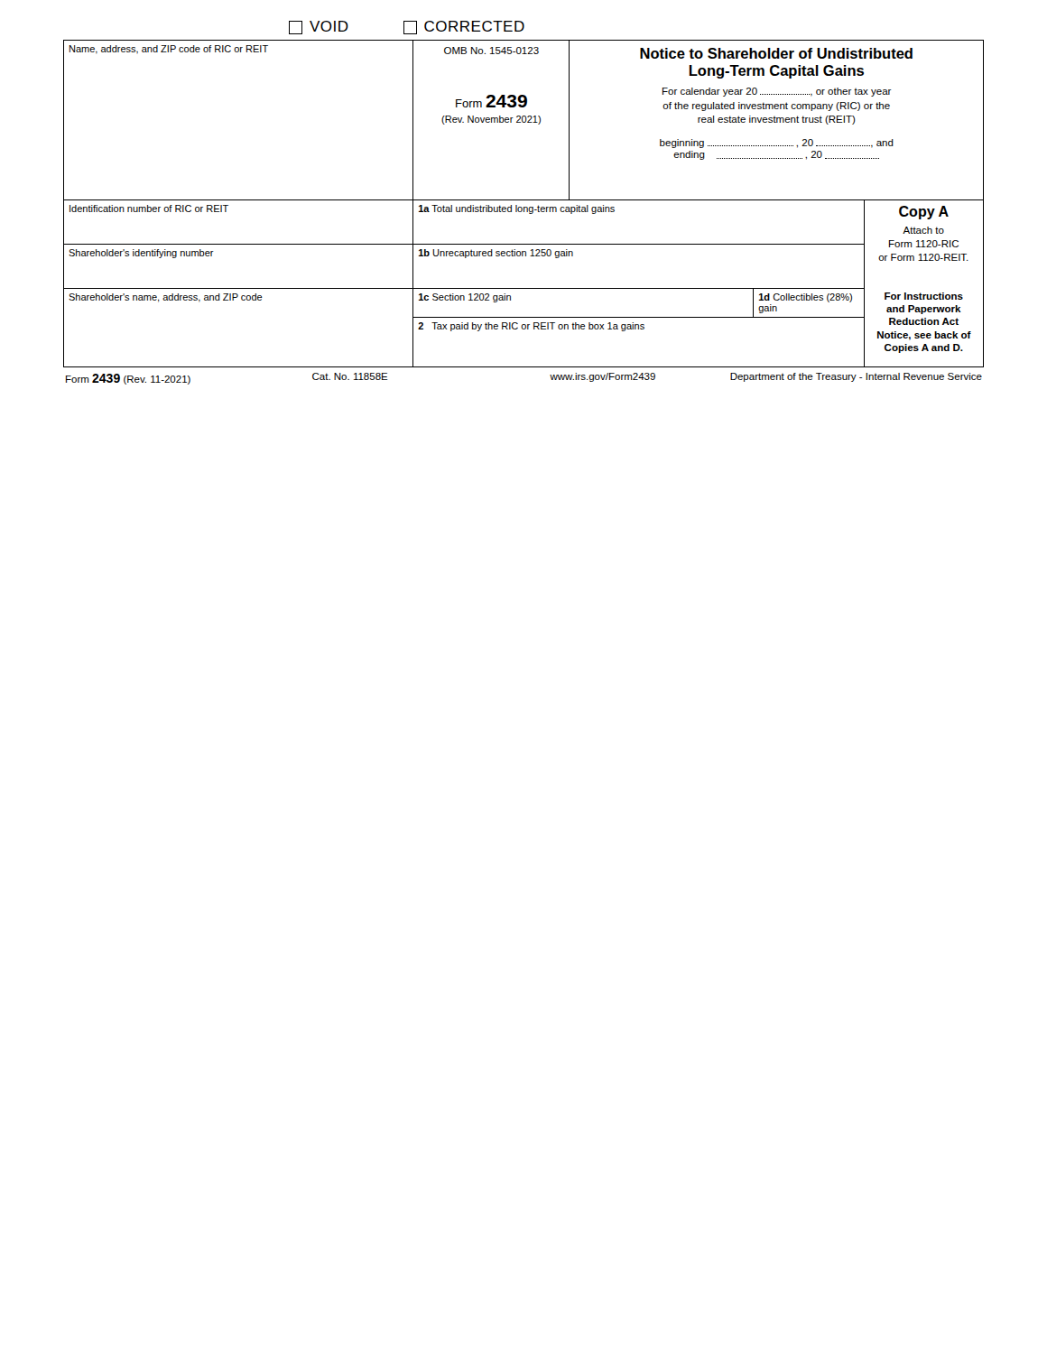VOID CORRECTED
| Name, address, and ZIP code of RIC or REIT | OMB No. 1545-0123 Form 2439 (Rev. November 2021) | Notice to Shareholder of Undistributed Long-Term Capital Gains For calendar year 20 , or other tax year of the regulated investment company (RIC) or the real estate investment trust (REIT) beginning , 20 , and ending , 20 |
| Identification number of RIC or REIT | 1a Total undistributed long-term capital gains | Copy A Attach to Form 1120-RIC or Form 1120-REIT. For Instructions and Paperwork Reduction Act Notice, see back of Copies A and D. |
| Shareholder's identifying number | 1b Unrecaptured section 1250 gain |
| Shareholder's name, address, and ZIP code | 1c Section 1202 gain | 1d Collectibles (28%) gain |
| 2 Tax paid by the RIC or REIT on the box 1a gains |
Form 2439 (Rev. 11-2021)
Cat. No. 11858E
www.irs.gov/Form2439
Department of the Treasury - Internal Revenue Service